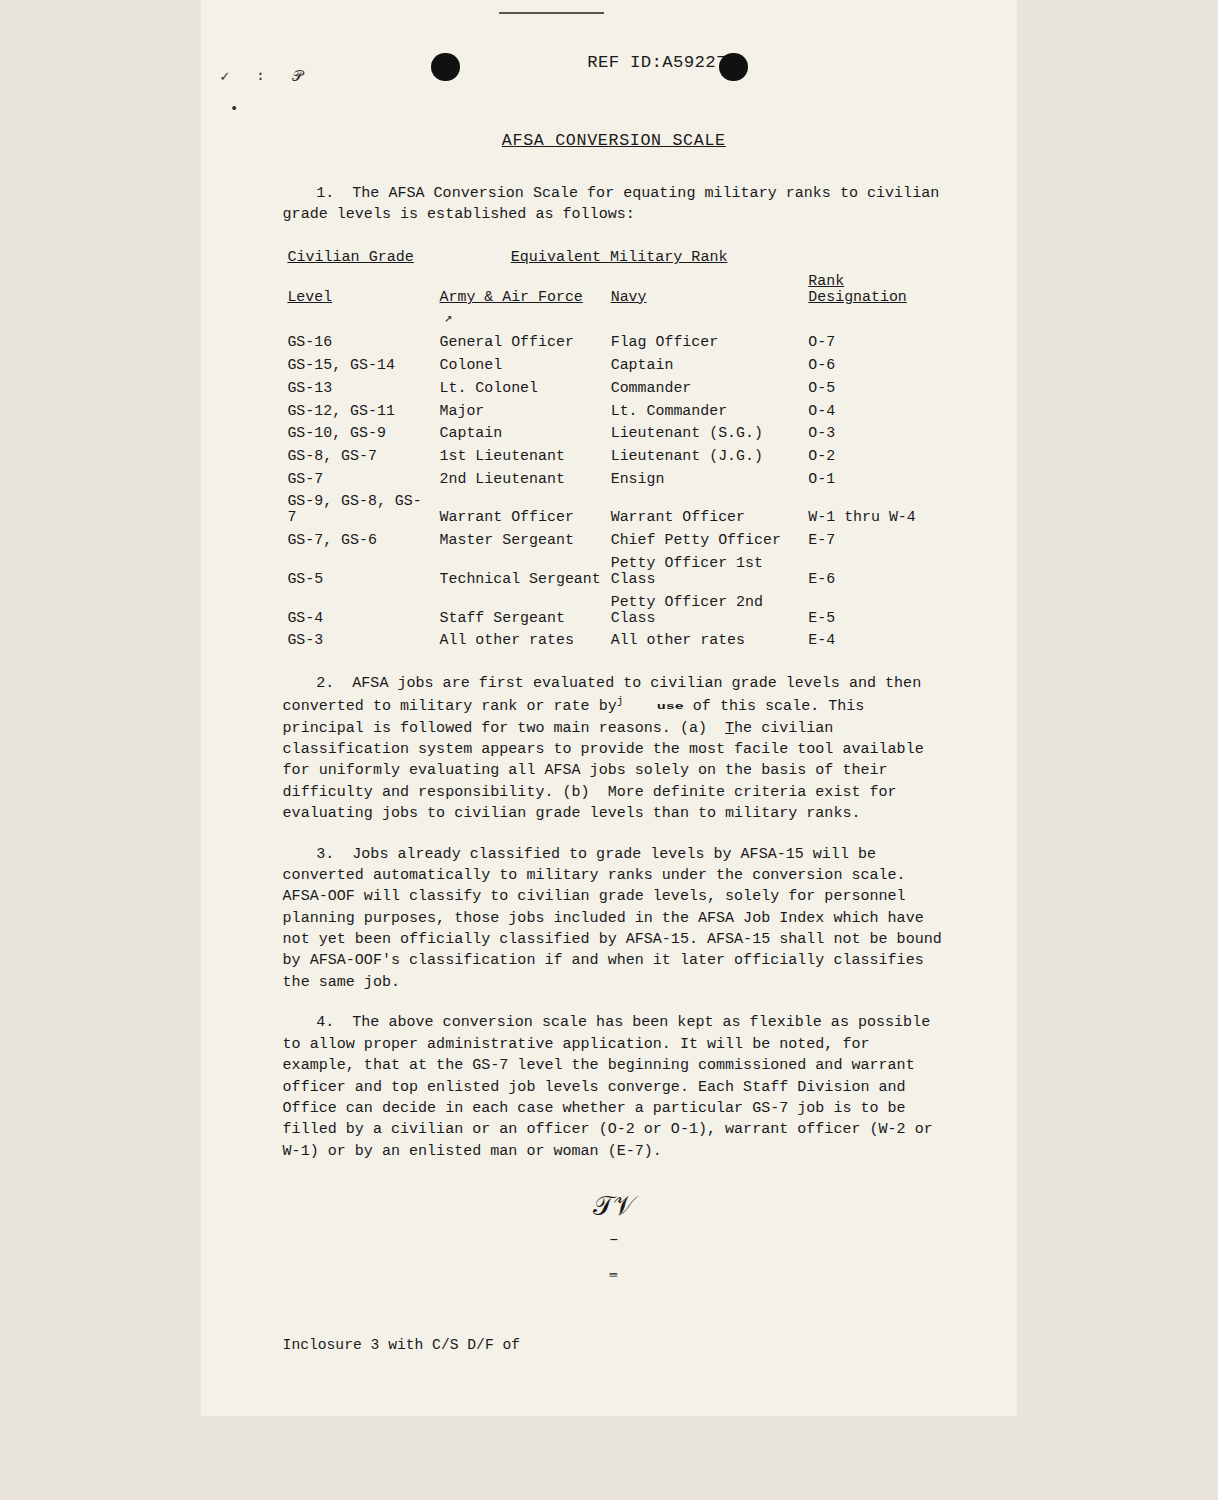✓ ∶ 𝒫
•
REF ID:A59227
AFSA CONVERSION SCALE
1. The AFSA Conversion Scale for equating military ranks to civilian grade levels is established as follows:
| Civilian Grade | Equivalent Military Rank | |
| Level | Army & Air Force | Navy | Rank Designation |
| | ↗ | | |
| GS-16 | General Officer | Flag Officer | O-7 |
| GS-15, GS-14 | Colonel | Captain | O-6 |
| GS-13 | Lt. Colonel | Commander | O-5 |
| GS-12, GS-11 | Major | Lt. Commander | O-4 |
| GS-10, GS-9 | Captain | Lieutenant (S.G.) | O-3 |
| GS-8, GS-7 | 1st Lieutenant | Lieutenant (J.G.) | O-2 |
| GS-7 | 2nd Lieutenant | Ensign | O-1 |
| GS-9, GS-8, GS-7 | Warrant Officer | Warrant Officer | W-1 thru W-4 |
| GS-7, GS-6 | Master Sergeant | Chief Petty Officer | E-7 |
| GS-5 | Technical Sergeant | Petty Officer 1st Class | E-6 |
| GS-4 | Staff Sergeant | Petty Officer 2nd Class | E-5 |
| GS-3 | All other rates | All other rates | E-4 |
2. AFSA jobs are first evaluated to civilian grade levels and then converted to military rank or rate byjuse of this scale. This principal is followed for two main reasons. (a) The civilian classification system appears to provide the most facile tool available for uniformly evaluating all AFSA jobs solely on the basis of their difficulty and responsibility. (b) More definite criteria exist for evaluating jobs to civilian grade levels than to military ranks.
3. Jobs already classified to grade levels by AFSA-15 will be converted automatically to military ranks under the conversion scale. AFSA-OOF will classify to civilian grade levels, solely for personnel planning purposes, those jobs included in the AFSA Job Index which have not yet been officially classified by AFSA-15. AFSA-15 shall not be bound by AFSA-OOF's classification if and when it later officially classifies the same job.
4. The above conversion scale has been kept as flexible as possible to allow proper administrative application. It will be noted, for example, that at the GS-7 level the beginning commissioned and warrant officer and top enlisted job levels converge. Each Staff Division and Office can decide in each case whether a particular GS-7 job is to be filled by a civilian or an officer (O-2 or O-1), warrant officer (W-2 or W-1) or by an enlisted man or woman (E-7).
𝒯𝒱
–
≡
Inclosure 3 with C/S D/F of